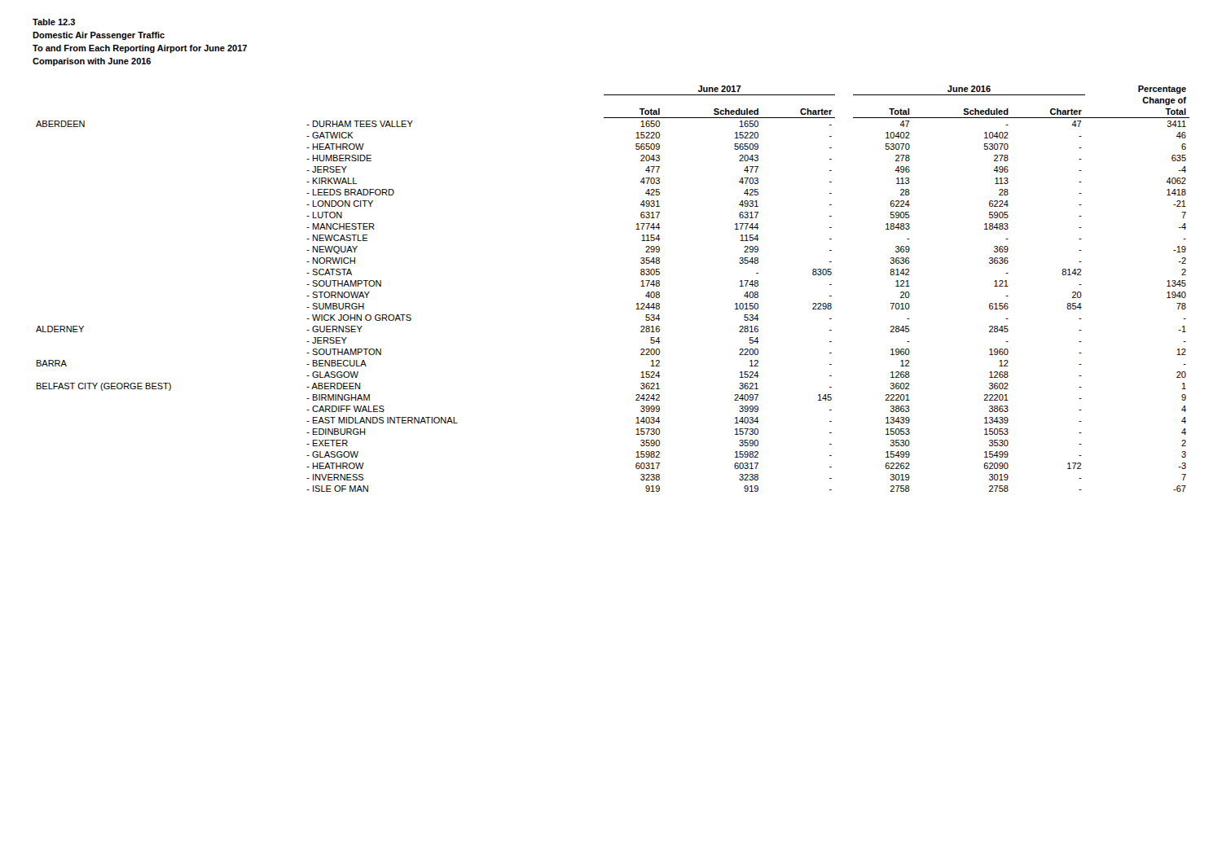Table 12.3
Domestic Air Passenger Traffic
To and From Each Reporting Airport for June 2017
Comparison with June 2016
| | | June 2017 | | June 2016 | Percentage |
| --- | --- | --- | --- | --- | --- |
| | | | | | | | | | Change of |
| | | Total | Scheduled | Charter | | Total | Scheduled | Charter | Total |
| ABERDEEN | - DURHAM TEES VALLEY | 1650 | 1650 | - | | 47 | - | 47 | 3411 |
| | - GATWICK | 15220 | 15220 | - | | 10402 | 10402 | - | 46 |
| | - HEATHROW | 56509 | 56509 | - | | 53070 | 53070 | - | 6 |
| | - HUMBERSIDE | 2043 | 2043 | - | | 278 | 278 | - | 635 |
| | - JERSEY | 477 | 477 | - | | 496 | 496 | - | -4 |
| | - KIRKWALL | 4703 | 4703 | - | | 113 | 113 | - | 4062 |
| | - LEEDS BRADFORD | 425 | 425 | - | | 28 | 28 | - | 1418 |
| | - LONDON CITY | 4931 | 4931 | - | | 6224 | 6224 | - | -21 |
| | - LUTON | 6317 | 6317 | - | | 5905 | 5905 | - | 7 |
| | - MANCHESTER | 17744 | 17744 | - | | 18483 | 18483 | - | -4 |
| | - NEWCASTLE | 1154 | 1154 | - | | - | - | - | - |
| | - NEWQUAY | 299 | 299 | - | | 369 | 369 | - | -19 |
| | - NORWICH | 3548 | 3548 | - | | 3636 | 3636 | - | -2 |
| | - SCATSTA | 8305 | - | 8305 | | 8142 | - | 8142 | 2 |
| | - SOUTHAMPTON | 1748 | 1748 | - | | 121 | 121 | - | 1345 |
| | - STORNOWAY | 408 | 408 | - | | 20 | - | 20 | 1940 |
| | - SUMBURGH | 12448 | 10150 | 2298 | | 7010 | 6156 | 854 | 78 |
| | - WICK JOHN O GROATS | 534 | 534 | - | | - | - | - | - |
| ALDERNEY | - GUERNSEY | 2816 | 2816 | - | | 2845 | 2845 | - | -1 |
| | - JERSEY | 54 | 54 | - | | - | - | - | - |
| | - SOUTHAMPTON | 2200 | 2200 | - | | 1960 | 1960 | - | 12 |
| BARRA | - BENBECULA | 12 | 12 | - | | 12 | 12 | - | - |
| | - GLASGOW | 1524 | 1524 | - | | 1268 | 1268 | - | 20 |
| BELFAST CITY (GEORGE BEST) | - ABERDEEN | 3621 | 3621 | - | | 3602 | 3602 | - | 1 |
| | - BIRMINGHAM | 24242 | 24097 | 145 | | 22201 | 22201 | - | 9 |
| | - CARDIFF WALES | 3999 | 3999 | - | | 3863 | 3863 | - | 4 |
| | - EAST MIDLANDS INTERNATIONAL | 14034 | 14034 | - | | 13439 | 13439 | - | 4 |
| | - EDINBURGH | 15730 | 15730 | - | | 15053 | 15053 | - | 4 |
| | - EXETER | 3590 | 3590 | - | | 3530 | 3530 | - | 2 |
| | - GLASGOW | 15982 | 15982 | - | | 15499 | 15499 | - | 3 |
| | - HEATHROW | 60317 | 60317 | - | | 62262 | 62090 | 172 | -3 |
| | - INVERNESS | 3238 | 3238 | - | | 3019 | 3019 | - | 7 |
| | - ISLE OF MAN | 919 | 919 | - | | 2758 | 2758 | - | -67 |